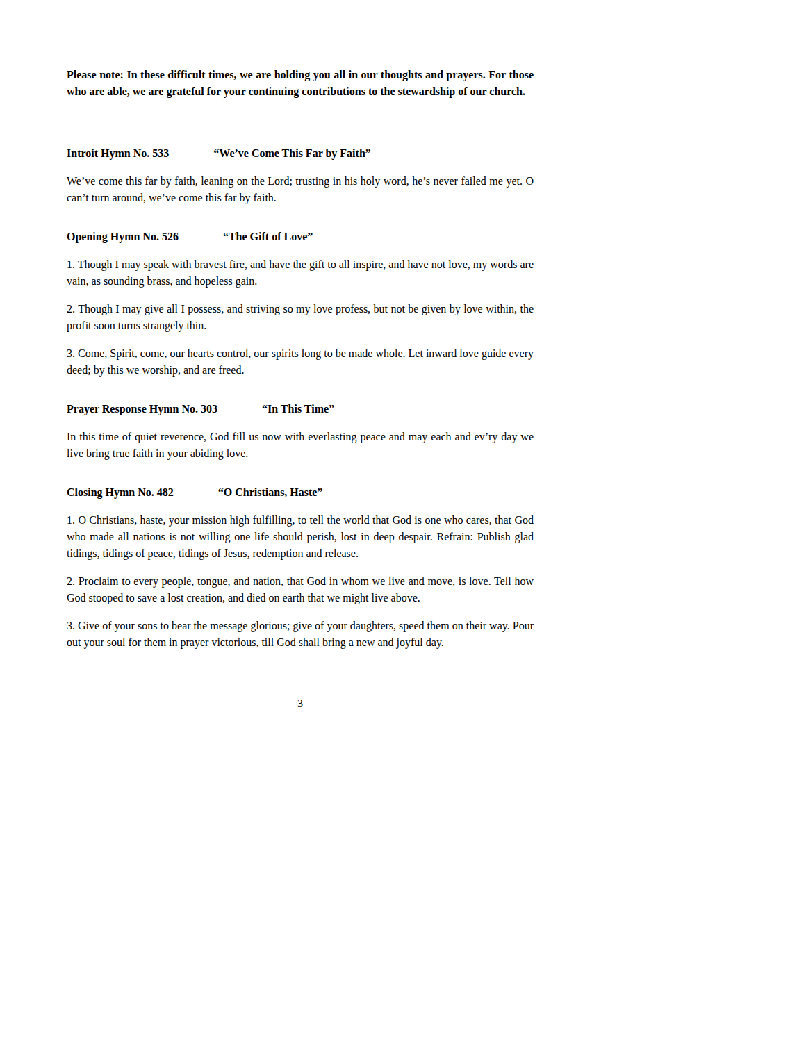Please note: In these difficult times, we are holding you all in our thoughts and prayers. For those who are able, we are grateful for your continuing contributions to the stewardship of our church.
Introit Hymn No. 533“We’ve Come This Far by Faith”
We’ve come this far by faith, leaning on the Lord; trusting in his holy word, he’s never failed me yet. O can’t turn around, we’ve come this far by faith.
Opening Hymn No. 526“The Gift of Love”
1. Though I may speak with bravest fire, and have the gift to all inspire, and have not love, my words are vain, as sounding brass, and hopeless gain.
2. Though I may give all I possess, and striving so my love profess, but not be given by love within, the profit soon turns strangely thin.
3. Come, Spirit, come, our hearts control, our spirits long to be made whole. Let inward love guide every deed; by this we worship, and are freed.
Prayer Response Hymn No. 303“In This Time”
In this time of quiet reverence, God fill us now with everlasting peace and may each and ev’ry day we live bring true faith in your abiding love.
Closing Hymn No. 482“O Christians, Haste”
1. O Christians, haste, your mission high fulfilling, to tell the world that God is one who cares, that God who made all nations is not willing one life should perish, lost in deep despair. Refrain: Publish glad tidings, tidings of peace, tidings of Jesus, redemption and release.
2. Proclaim to every people, tongue, and nation, that God in whom we live and move, is love. Tell how God stooped to save a lost creation, and died on earth that we might live above.
3. Give of your sons to bear the message glorious; give of your daughters, speed them on their way. Pour out your soul for them in prayer victorious, till God shall bring a new and joyful day.
3